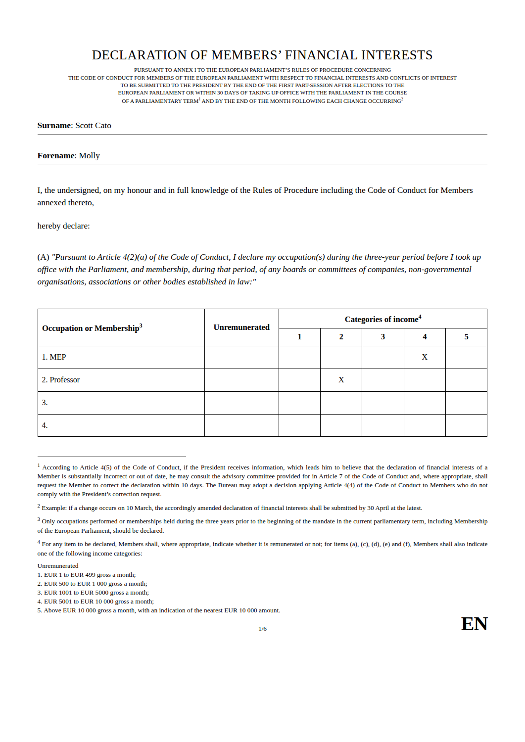DECLARATION OF MEMBERS’ FINANCIAL INTERESTS
Pursuant to Annex I to the European Parliament’s Rules of Procedure concerning
the Code of Conduct for Members of the European Parliament with respect to financial interests and conflicts of interest
to be submitted to the President by the end of the first part-session after elections to the
European Parliament or within 30 days of taking up office with the Parliament in the course
of a parliamentary term1 and by the end of the month following each change occurring2
Surname: Scott Cato
Forename: Molly
I, the undersigned, on my honour and in full knowledge of the Rules of Procedure including the Code of Conduct for Members annexed thereto,
hereby declare:
(A) "Pursuant to Article 4(2)(a) of the Code of Conduct, I declare my occupation(s) during the three-year period before I took up office with the Parliament, and membership, during that period, of any boards or committees of companies, non-governmental organisations, associations or other bodies established in law:"
| Occupation or Membership 3 | Unremunerated | Categories of income 4 |
| --- | --- | --- |
| 1 | 2 | 3 | 4 | 5 |
| 1. MEP | | | | | X | |
| 2. Professor | | | X | | | |
| 3. | | | | | | |
| 4. | | | | | | |
1 According to Article 4(5) of the Code of Conduct, if the President receives information, which leads him to believe that the declaration of financial interests of a Member is substantially incorrect or out of date, he may consult the advisory committee provided for in Article 7 of the Code of Conduct and, where appropriate, shall request the Member to correct the declaration within 10 days. The Bureau may adopt a decision applying Article 4(4) of the Code of Conduct to Members who do not comply with the President’s correction request.
2 Example: if a change occurs on 10 March, the accordingly amended declaration of financial interests shall be submitted by 30 April at the latest.
3 Only occupations performed or memberships held during the three years prior to the beginning of the mandate in the current parliamentary term, including Membership of the European Parliament, should be declared.
4 For any item to be declared, Members shall, where appropriate, indicate whether it is remunerated or not; for items (a), (c), (d), (e) and (f), Members shall also indicate one of the following income categories:
Unremunerated
1. EUR 1 to EUR 499 gross a month;
2. EUR 500 to EUR 1 000 gross a month;
3. EUR 1001 to EUR 5000 gross a month;
4. EUR 5001 to EUR 10 000 gross a month;
5. Above EUR 10 000 gross a month, with an indication of the nearest EUR 10 000 amount.
1/6
EN